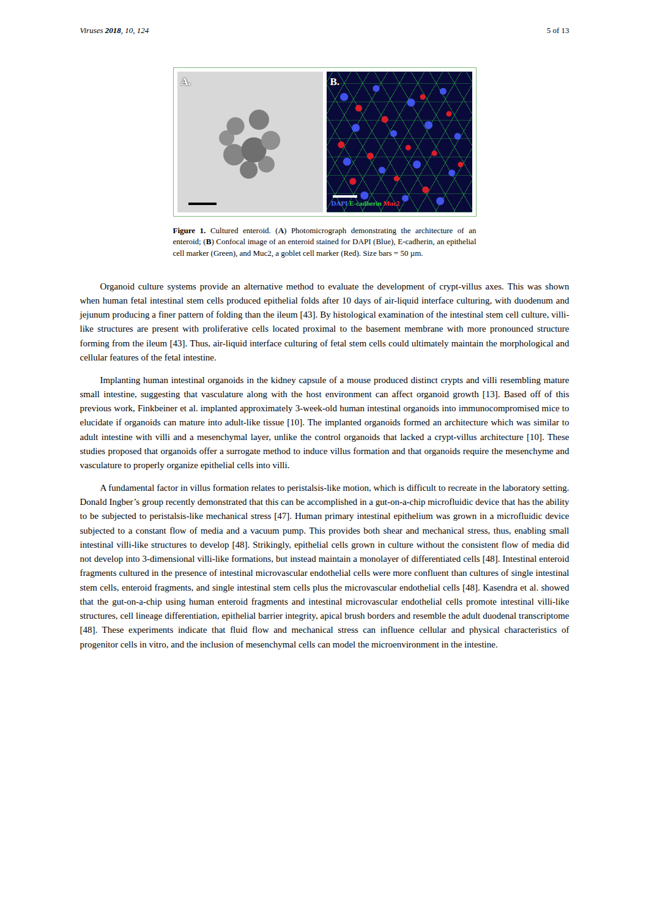Viruses 2018, 10, 124
5 of 13
A.
B.
DAPI E-cadherin Muc2
Figure 1. Cultured enteroid. (A) Photomicrograph demonstrating the architecture of an enteroid; (B) Confocal image of an enteroid stained for DAPI (Blue), E-cadherin, an epithelial cell marker (Green), and Muc2, a goblet cell marker (Red). Size bars = 50 µm.
Organoid culture systems provide an alternative method to evaluate the development of crypt-villus axes. This was shown when human fetal intestinal stem cells produced epithelial folds after 10 days of air-liquid interface culturing, with duodenum and jejunum producing a finer pattern of folding than the ileum [43]. By histological examination of the intestinal stem cell culture, villi-like structures are present with proliferative cells located proximal to the basement membrane with more pronounced structure forming from the ileum [43]. Thus, air-liquid interface culturing of fetal stem cells could ultimately maintain the morphological and cellular features of the fetal intestine.
Implanting human intestinal organoids in the kidney capsule of a mouse produced distinct crypts and villi resembling mature small intestine, suggesting that vasculature along with the host environment can affect organoid growth [13]. Based off of this previous work, Finkbeiner et al. implanted approximately 3-week-old human intestinal organoids into immunocompromised mice to elucidate if organoids can mature into adult-like tissue [10]. The implanted organoids formed an architecture which was similar to adult intestine with villi and a mesenchymal layer, unlike the control organoids that lacked a crypt-villus architecture [10]. These studies proposed that organoids offer a surrogate method to induce villus formation and that organoids require the mesenchyme and vasculature to properly organize epithelial cells into villi.
A fundamental factor in villus formation relates to peristalsis-like motion, which is difficult to recreate in the laboratory setting. Donald Ingber’s group recently demonstrated that this can be accomplished in a gut-on-a-chip microfluidic device that has the ability to be subjected to peristalsis-like mechanical stress [47]. Human primary intestinal epithelium was grown in a microfluidic device subjected to a constant flow of media and a vacuum pump. This provides both shear and mechanical stress, thus, enabling small intestinal villi-like structures to develop [48]. Strikingly, epithelial cells grown in culture without the consistent flow of media did not develop into 3-dimensional villi-like formations, but instead maintain a monolayer of differentiated cells [48]. Intestinal enteroid fragments cultured in the presence of intestinal microvascular endothelial cells were more confluent than cultures of single intestinal stem cells, enteroid fragments, and single intestinal stem cells plus the microvascular endothelial cells [48]. Kasendra et al. showed that the gut-on-a-chip using human enteroid fragments and intestinal microvascular endothelial cells promote intestinal villi-like structures, cell lineage differentiation, epithelial barrier integrity, apical brush borders and resemble the adult duodenal transcriptome [48]. These experiments indicate that fluid flow and mechanical stress can influence cellular and physical characteristics of progenitor cells in vitro, and the inclusion of mesenchymal cells can model the microenvironment in the intestine.